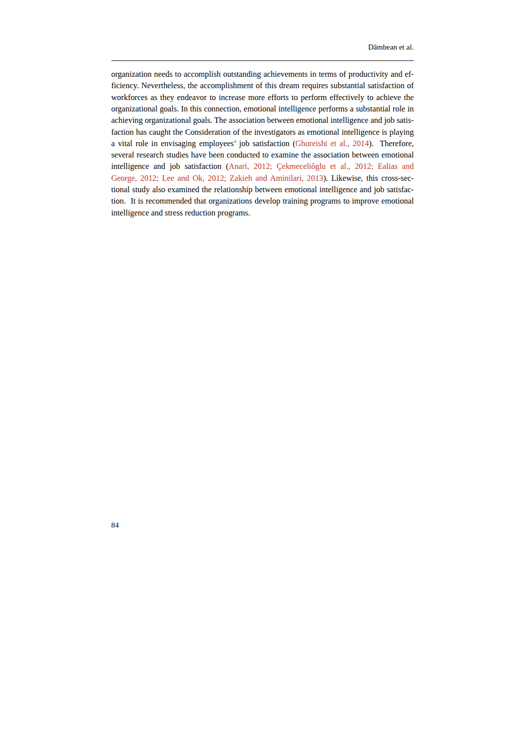Dâmbean et al.
organization needs to accomplish outstanding achievements in terms of productivity and efficiency. Nevertheless, the accomplishment of this dream requires substantial satisfaction of workforces as they endeavor to increase more efforts to perform effectively to achieve the organizational goals. In this connection, emotional intelligence performs a substantial role in achieving organizational goals. The association between emotional intelligence and job satisfaction has caught the Consideration of the investigators as emotional intelligence is playing a vital role in envisaging employees’ job satisfaction (Ghoreishi et al., 2014). Therefore, several research studies have been conducted to examine the association between emotional intelligence and job satisfaction (Anari, 2012; Çekmeceliŏglu et al., 2012; Ealias and George, 2012; Lee and Ok, 2012; Zakieh and Aminilari, 2013). Likewise, this cross-sectional study also examined the relationship between emotional intelligence and job satisfaction. It is recommended that organizations develop training programs to improve emotional intelligence and stress reduction programs.
84